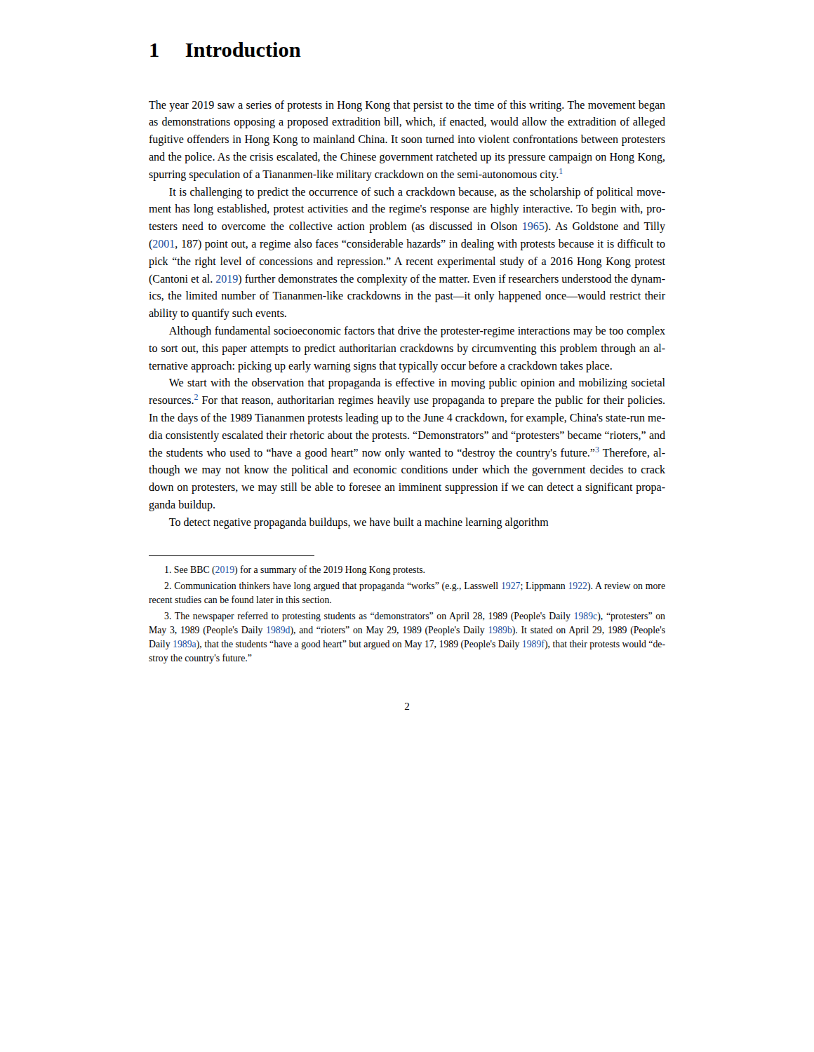1 Introduction
The year 2019 saw a series of protests in Hong Kong that persist to the time of this writing. The movement began as demonstrations opposing a proposed extradition bill, which, if enacted, would allow the extradition of alleged fugitive offenders in Hong Kong to mainland China. It soon turned into violent confrontations between protesters and the police. As the crisis escalated, the Chinese government ratcheted up its pressure campaign on Hong Kong, spurring speculation of a Tiananmen-like military crackdown on the semi-autonomous city.1
It is challenging to predict the occurrence of such a crackdown because, as the scholarship of political movement has long established, protest activities and the regime's response are highly interactive. To begin with, protesters need to overcome the collective action problem (as discussed in Olson 1965). As Goldstone and Tilly (2001, 187) point out, a regime also faces “considerable hazards” in dealing with protests because it is difficult to pick “the right level of concessions and repression.” A recent experimental study of a 2016 Hong Kong protest (Cantoni et al. 2019) further demonstrates the complexity of the matter. Even if researchers understood the dynamics, the limited number of Tiananmen-like crackdowns in the past—it only happened once—would restrict their ability to quantify such events.
Although fundamental socioeconomic factors that drive the protester-regime interactions may be too complex to sort out, this paper attempts to predict authoritarian crackdowns by circumventing this problem through an alternative approach: picking up early warning signs that typically occur before a crackdown takes place.
We start with the observation that propaganda is effective in moving public opinion and mobilizing societal resources.2 For that reason, authoritarian regimes heavily use propaganda to prepare the public for their policies. In the days of the 1989 Tiananmen protests leading up to the June 4 crackdown, for example, China's state-run media consistently escalated their rhetoric about the protests. “Demonstrators” and “protesters” became “rioters,” and the students who used to “have a good heart” now only wanted to “destroy the country's future.”3 Therefore, although we may not know the political and economic conditions under which the government decides to crack down on protesters, we may still be able to foresee an imminent suppression if we can detect a significant propaganda buildup.
To detect negative propaganda buildups, we have built a machine learning algorithm
1. See BBC (2019) for a summary of the 2019 Hong Kong protests.
2. Communication thinkers have long argued that propaganda “works” (e.g., Lasswell 1927; Lippmann 1922). A review on more recent studies can be found later in this section.
3. The newspaper referred to protesting students as “demonstrators” on April 28, 1989 (People's Daily 1989c), “protesters” on May 3, 1989 (People's Daily 1989d), and “rioters” on May 29, 1989 (People's Daily 1989b). It stated on April 29, 1989 (People's Daily 1989a), that the students “have a good heart” but argued on May 17, 1989 (People's Daily 1989f), that their protests would “destroy the country's future.”
2